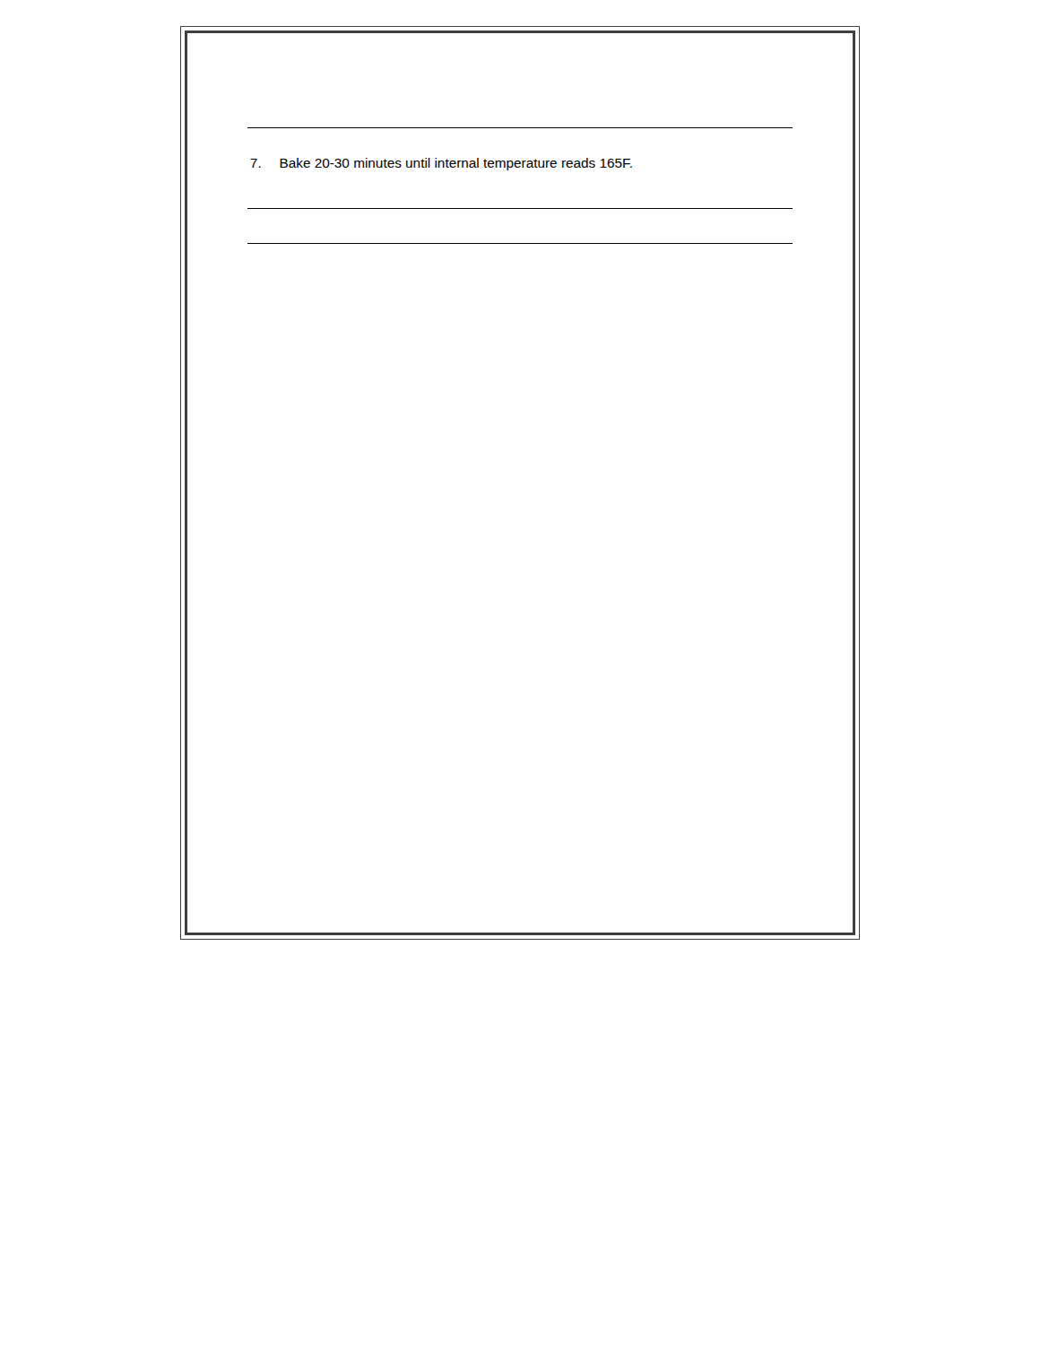7. Bake 20-30 minutes until internal temperature reads 165F.